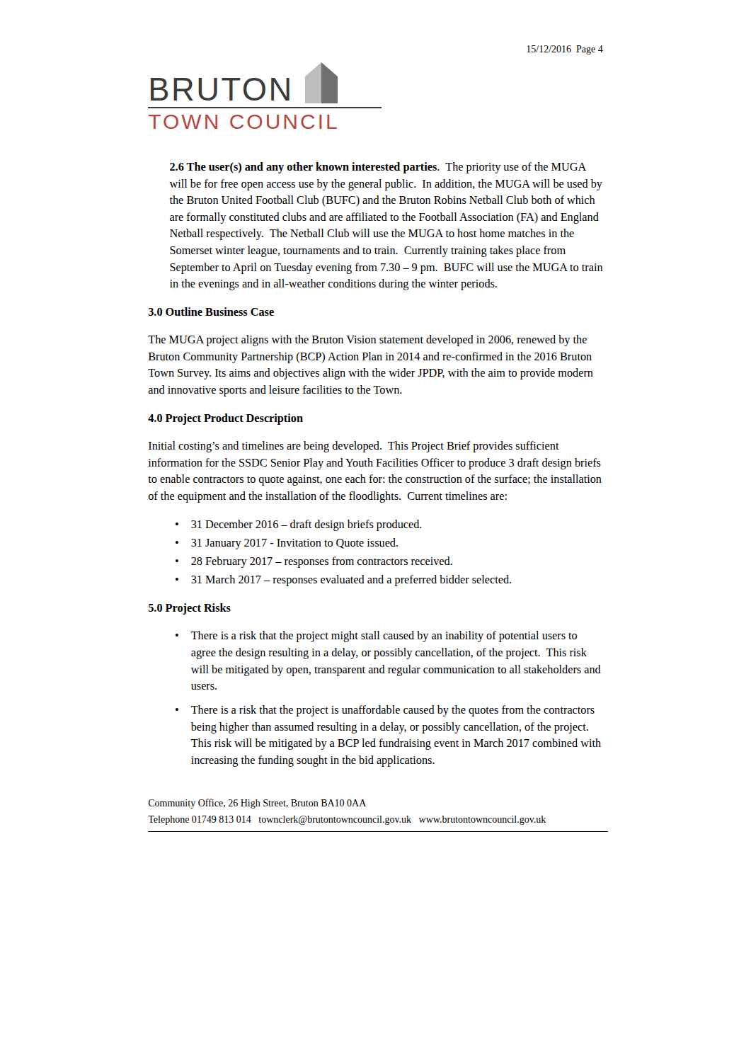15/12/2016 Page 4
BRUTON
TOWN COUNCIL
2.6 The user(s) and any other known interested parties. The priority use of the MUGA will be for free open access use by the general public. In addition, the MUGA will be used by the Bruton United Football Club (BUFC) and the Bruton Robins Netball Club both of which are formally constituted clubs and are affiliated to the Football Association (FA) and England Netball respectively. The Netball Club will use the MUGA to host home matches in the Somerset winter league, tournaments and to train. Currently training takes place from September to April on Tuesday evening from 7.30 – 9 pm. BUFC will use the MUGA to train in the evenings and in all-weather conditions during the winter periods.
3.0 Outline Business Case
The MUGA project aligns with the Bruton Vision statement developed in 2006, renewed by the Bruton Community Partnership (BCP) Action Plan in 2014 and re-confirmed in the 2016 Bruton Town Survey. Its aims and objectives align with the wider JPDP, with the aim to provide modern and innovative sports and leisure facilities to the Town.
4.0 Project Product Description
Initial costing’s and timelines are being developed. This Project Brief provides sufficient information for the SSDC Senior Play and Youth Facilities Officer to produce 3 draft design briefs to enable contractors to quote against, one each for: the construction of the surface; the installation of the equipment and the installation of the floodlights. Current timelines are:
31 December 2016 – draft design briefs produced.
31 January 2017 - Invitation to Quote issued.
28 February 2017 – responses from contractors received.
31 March 2017 – responses evaluated and a preferred bidder selected.
5.0 Project Risks
There is a risk that the project might stall caused by an inability of potential users to agree the design resulting in a delay, or possibly cancellation, of the project. This risk will be mitigated by open, transparent and regular communication to all stakeholders and users.
There is a risk that the project is unaffordable caused by the quotes from the contractors being higher than assumed resulting in a delay, or possibly cancellation, of the project. This risk will be mitigated by a BCP led fundraising event in March 2017 combined with increasing the funding sought in the bid applications.
Community Office, 26 High Street, Bruton BA10 0AA
Telephone 01749 813 014 townclerk@brutontowncouncil.gov.uk www.brutontowncouncil.gov.uk